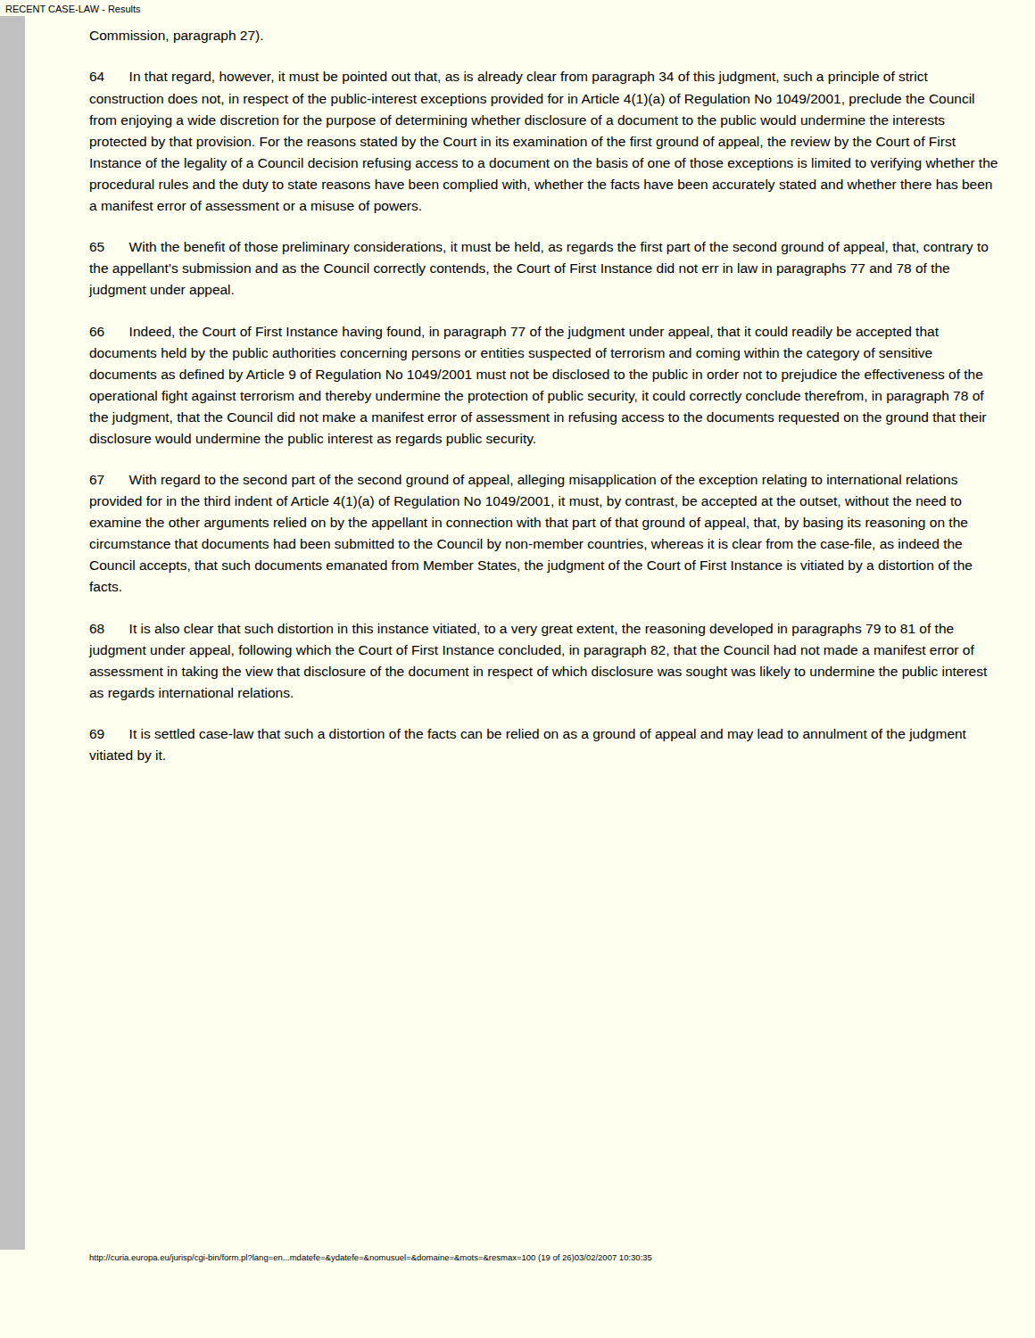RECENT CASE-LAW - Results
Commission, paragraph 27).
64 In that regard, however, it must be pointed out that, as is already clear from paragraph 34 of this judgment, such a principle of strict construction does not, in respect of the public-interest exceptions provided for in Article 4(1)(a) of Regulation No 1049/2001, preclude the Council from enjoying a wide discretion for the purpose of determining whether disclosure of a document to the public would undermine the interests protected by that provision. For the reasons stated by the Court in its examination of the first ground of appeal, the review by the Court of First Instance of the legality of a Council decision refusing access to a document on the basis of one of those exceptions is limited to verifying whether the procedural rules and the duty to state reasons have been complied with, whether the facts have been accurately stated and whether there has been a manifest error of assessment or a misuse of powers.
65 With the benefit of those preliminary considerations, it must be held, as regards the first part of the second ground of appeal, that, contrary to the appellant’s submission and as the Council correctly contends, the Court of First Instance did not err in law in paragraphs 77 and 78 of the judgment under appeal.
66 Indeed, the Court of First Instance having found, in paragraph 77 of the judgment under appeal, that it could readily be accepted that documents held by the public authorities concerning persons or entities suspected of terrorism and coming within the category of sensitive documents as defined by Article 9 of Regulation No 1049/2001 must not be disclosed to the public in order not to prejudice the effectiveness of the operational fight against terrorism and thereby undermine the protection of public security, it could correctly conclude therefrom, in paragraph 78 of the judgment, that the Council did not make a manifest error of assessment in refusing access to the documents requested on the ground that their disclosure would undermine the public interest as regards public security.
67 With regard to the second part of the second ground of appeal, alleging misapplication of the exception relating to international relations provided for in the third indent of Article 4(1)(a) of Regulation No 1049/2001, it must, by contrast, be accepted at the outset, without the need to examine the other arguments relied on by the appellant in connection with that part of that ground of appeal, that, by basing its reasoning on the circumstance that documents had been submitted to the Council by non-member countries, whereas it is clear from the case-file, as indeed the Council accepts, that such documents emanated from Member States, the judgment of the Court of First Instance is vitiated by a distortion of the facts.
68 It is also clear that such distortion in this instance vitiated, to a very great extent, the reasoning developed in paragraphs 79 to 81 of the judgment under appeal, following which the Court of First Instance concluded, in paragraph 82, that the Council had not made a manifest error of assessment in taking the view that disclosure of the document in respect of which disclosure was sought was likely to undermine the public interest as regards international relations.
69 It is settled case-law that such a distortion of the facts can be relied on as a ground of appeal and may lead to annulment of the judgment vitiated by it.
http://curia.europa.eu/jurisp/cgi-bin/form.pl?lang=en...mdatefe=&ydatefe=&nomusuel=&domaine=&mots=&resmax=100 (19 of 26)03/02/2007 10:30:35